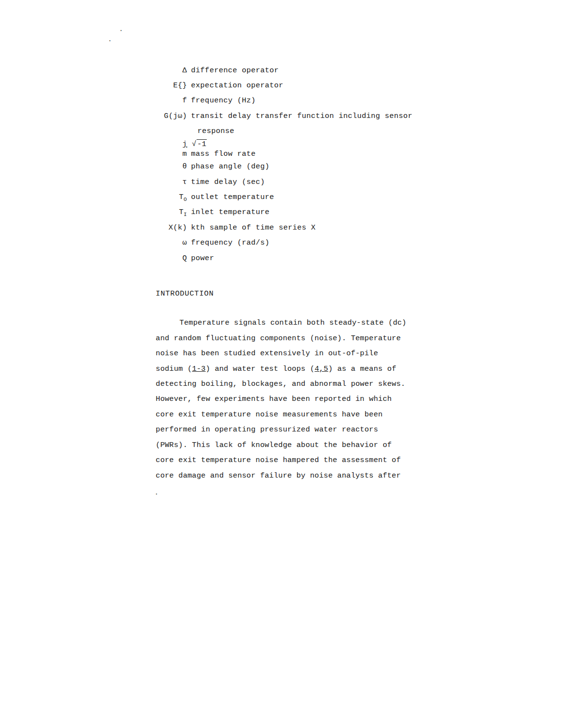. .
Δdifference operator E{}expectation operator ffrequency (Hz) G(jω) transit delay transfer function including sensor response j√-1 mmass flow rate θphase angle (deg) τtime delay (sec) TOoutlet temperature TIinlet temperature X(k) kth sample of time series X ωfrequency (rad/s) Qpower
INTRODUCTION
Temperature signals contain both steady-state (dc) and random fluctuating components (noise). Temperature noise has been studied extensively in out-of-pile sodium (1-3) and water test loops (4,5) as a means of detecting boiling, blockages, and abnormal power skews. However, few experiments have been reported in which core exit temperature noise measurements have been performed in operating pressurized water reactors (PWRs). This lack of knowledge about the behavior of core exit temperature noise hampered the assessment of core damage and sensor failure by noise analysts after
.